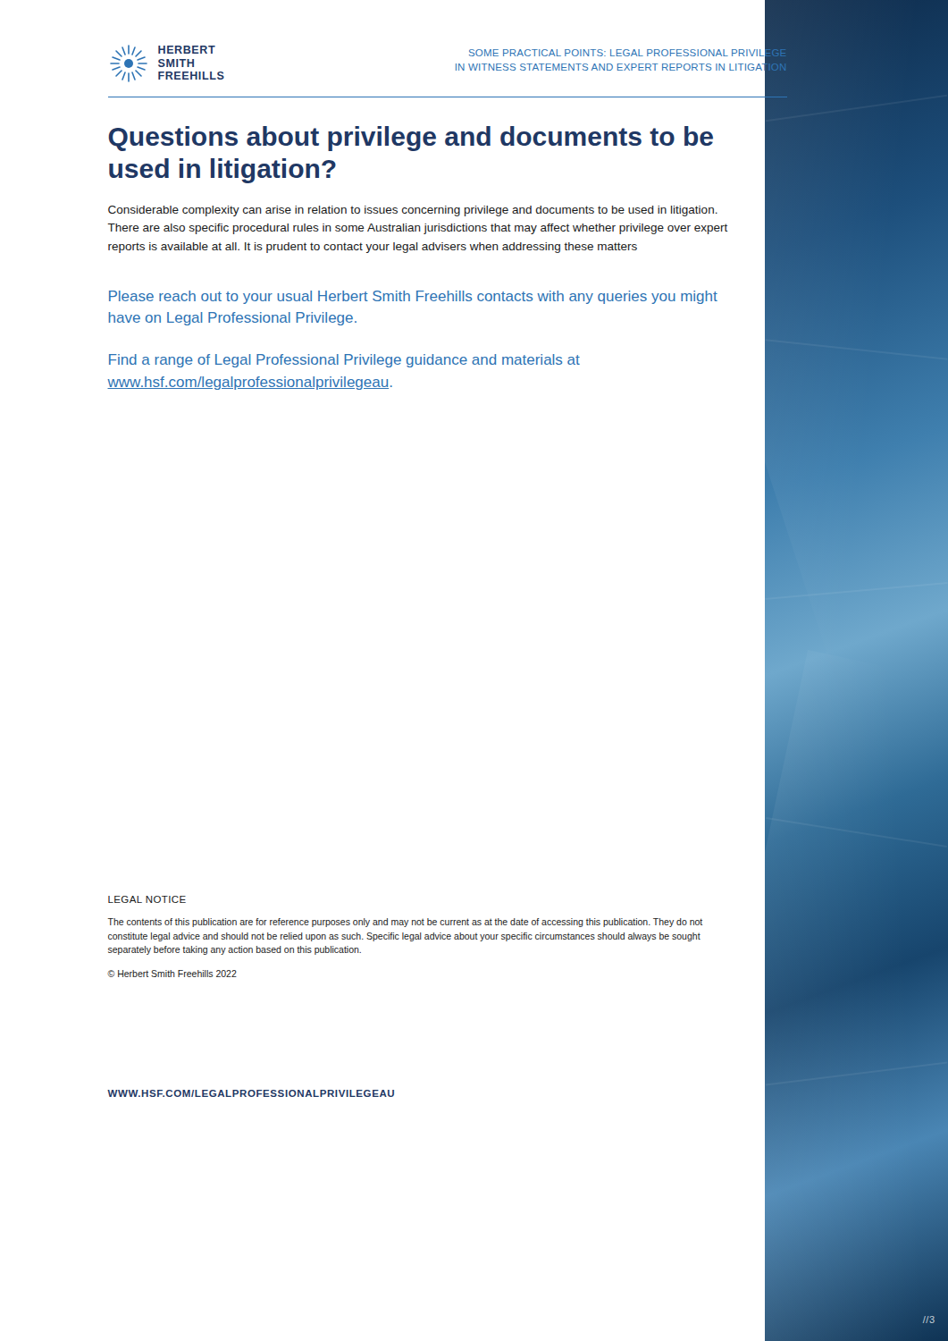//3
Herbert
Smith
Freehills
Some practical points: Legal Professional Privilege
in witness statements and expert reports in litigation
Questions about privilege and documents to be used in litigation?
Considerable complexity can arise in relation to issues concerning privilege and documents to be used in litigation. There are also specific procedural rules in some Australian jurisdictions that may affect whether privilege over expert reports is available at all. It is prudent to contact your legal advisers when addressing these matters
Please reach out to your usual Herbert Smith Freehills contacts with any queries you might have on Legal Professional Privilege.
Find a range of Legal Professional Privilege guidance and materials at www.hsf.com/legalprofessionalprivilegeau.
Legal notice
The contents of this publication are for reference purposes only and may not be current as at the date of accessing this publication. They do not constitute legal advice and should not be relied upon as such. Specific legal advice about your specific circumstances should always be sought separately before taking any action based on this publication.
© Herbert Smith Freehills 2022
www.hsf.com/legalprofessionalprivilegeau